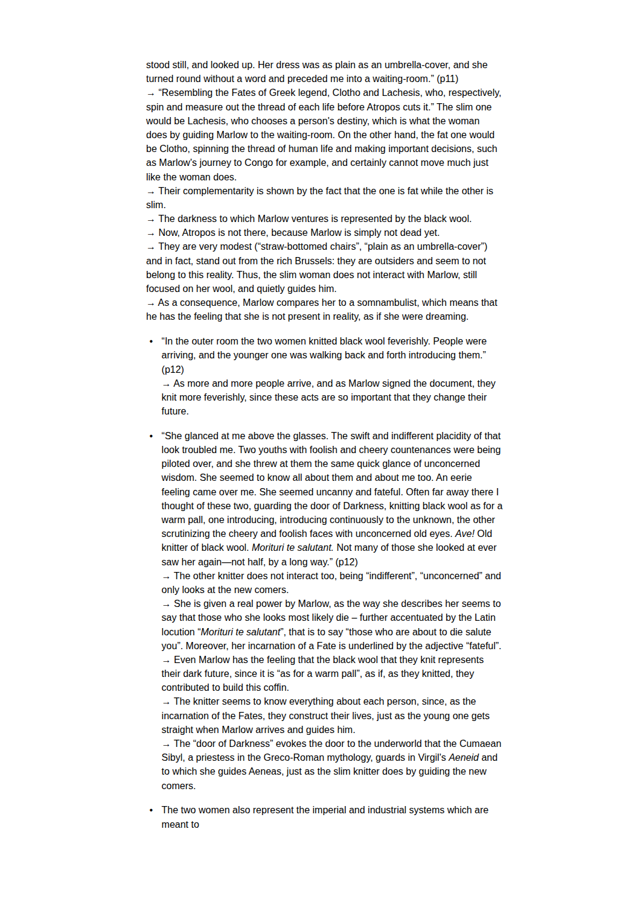stood still, and looked up. Her dress was as plain as an umbrella-cover, and she turned round without a word and preceded me into a waiting-room.” (p11)
→ “Resembling the Fates of Greek legend, Clotho and Lachesis, who, respectively, spin and measure out the thread of each life before Atropos cuts it.” The slim one would be Lachesis, who chooses a person's destiny, which is what the woman does by guiding Marlow to the waiting-room. On the other hand, the fat one would be Clotho, spinning the thread of human life and making important decisions, such as Marlow's journey to Congo for example, and certainly cannot move much just like the woman does. → Their complementarity is shown by the fact that the one is fat while the other is slim. → The darkness to which Marlow ventures is represented by the black wool. → Now, Atropos is not there, because Marlow is simply not dead yet. → They are very modest (“straw-bottomed chairs”, “plain as an umbrella-cover”) and in fact, stand out from the rich Brussels: they are outsiders and seem to not belong to this reality. Thus, the slim woman does not interact with Marlow, still focused on her wool, and quietly guides him. → As a consequence, Marlow compares her to a somnambulist, which means that he has the feeling that she is not present in reality, as if she were dreaming.
“In the outer room the two women knitted black wool feverishly. People were arriving, and the younger one was walking back and forth introducing them.” (p12)
→ As more and more people arrive, and as Marlow signed the document, they knit more feverishly, since these acts are so important that they change their future.
“She glanced at me above the glasses. The swift and indifferent placidity of that look troubled me. Two youths with foolish and cheery countenances were being piloted over, and she threw at them the same quick glance of unconcerned wisdom. She seemed to know all about them and about me too. An eerie feeling came over me. She seemed uncanny and fateful. Often far away there I thought of these two, guarding the door of Darkness, knitting black wool as for a warm pall, one introducing, introducing continuously to the unknown, the other scrutinizing the cheery and foolish faces with unconcerned old eyes. Ave! Old knitter of black wool. Morituri te salutant. Not many of those she looked at ever saw her again—not half, by a long way.” (p12)
→ The other knitter does not interact too, being “indifferent”, “unconcerned” and only looks at the new comers. → She is given a real power by Marlow, as the way she describes her seems to say that those who she looks most likely die – further accentuated by the Latin locution “Morituri te salutant”, that is to say “those who are about to die salute you”. Moreover, her incarnation of a Fate is underlined by the adjective “fateful”. → Even Marlow has the feeling that the black wool that they knit represents their dark future, since it is “as for a warm pall”, as if, as they knitted, they contributed to build this coffin. → The knitter seems to know everything about each person, since, as the incarnation of the Fates, they construct their lives, just as the young one gets straight when Marlow arrives and guides him. → The “door of Darkness” evokes the door to the underworld that the Cumaean Sibyl, a priestess in the Greco-Roman mythology, guards in Virgil's Aeneid and to which she guides Aeneas, just as the slim knitter does by guiding the new comers.
The two women also represent the imperial and industrial systems which are meant to